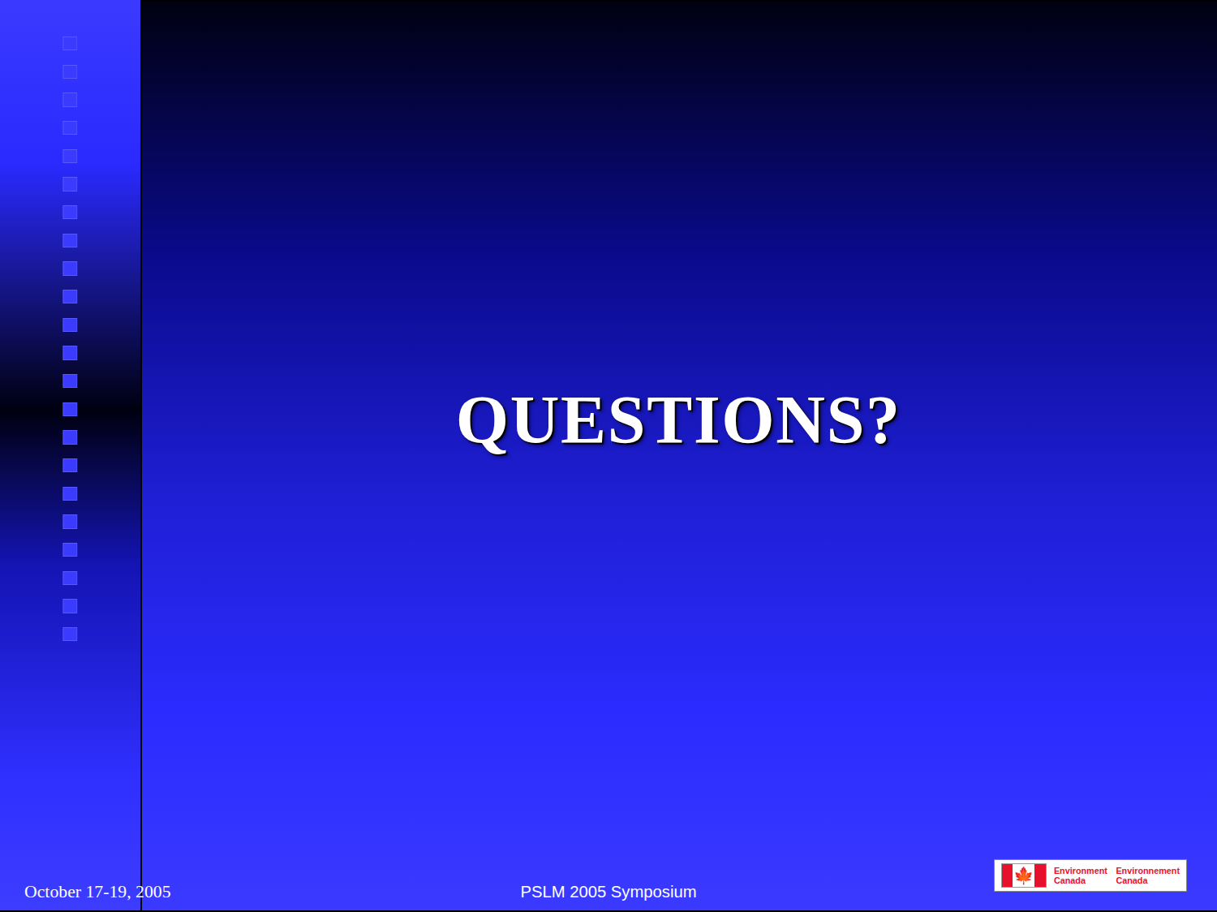QUESTIONS?
October 17-19, 2005 PSLM 2005 Symposium
🍁
Environment
Canada
Environnement
Canada